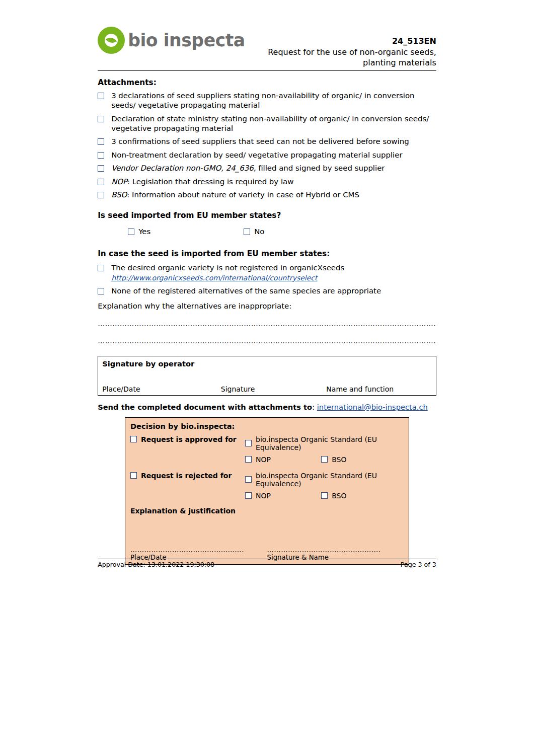bio inspecta
24_513EN
Request for the use of non-organic seeds, planting materials
Attachments:
3 declarations of seed suppliers stating non-availability of organic/ in conversion seeds/ vegetative propagating material
Declaration of state ministry stating non-availability of organic/ in conversion seeds/ vegetative propagating material
3 confirmations of seed suppliers that seed can not be delivered before sowing
Non-treatment declaration by seed/ vegetative propagating material supplier
Vendor Declaration non-GMO, 24_636, filled and signed by seed supplier
NOP: Legislation that dressing is required by law
BSO: Information about nature of variety in case of Hybrid or CMS
Is seed imported from EU member states?
Yes
No
In case the seed is imported from EU member states:
The desired organic variety is not registered in organicXseeds
http://www.organicxseeds.com/international/countryselect
None of the registered alternatives of the same species are appropriate
Explanation why the alternatives are inappropriate:
…………………………………………………………………………………………………………………………………….
…………………………………………………………………………………………………………………………………….
Signature by operator
Place/Date Signature Name and function
Send the completed document with attachments to: international@bio-inspecta.ch
Decision by bio.inspecta:
Request is approved for
bio.inspecta Organic Standard (EU Equivalence)
NOP
BSO
Request is rejected for
bio.inspecta Organic Standard (EU Equivalence)
NOP
BSO
Explanation & justification
………………………………………….
Place/Date
………………………………………….
Signature & Name
Approval Date: 13.01.2022 19:30:08 Page 3 of 3